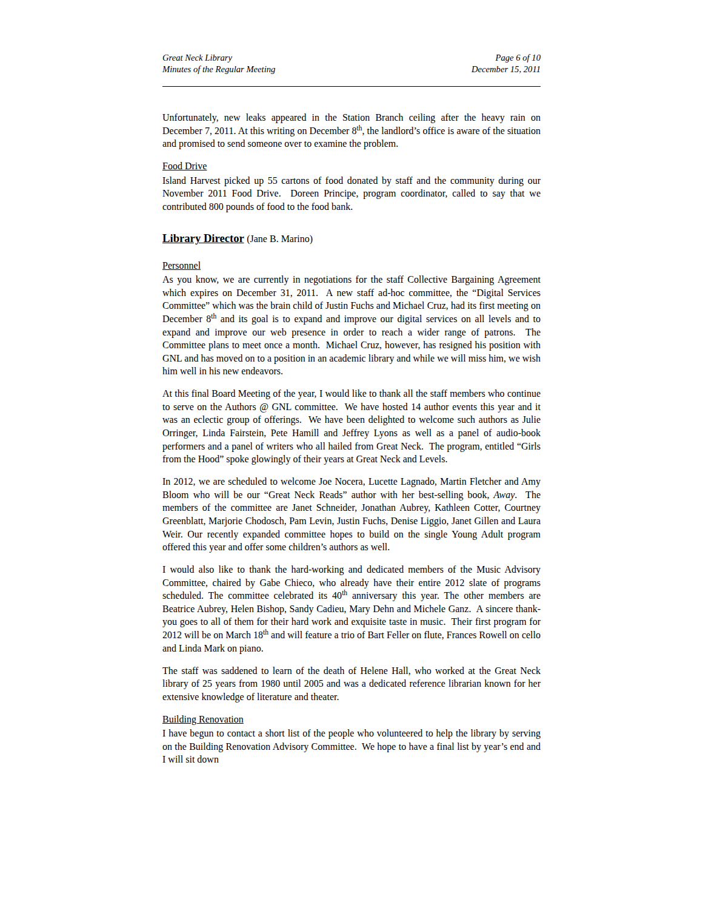Great Neck Library
Minutes of the Regular Meeting
Page 6 of 10
December 15, 2011
Unfortunately, new leaks appeared in the Station Branch ceiling after the heavy rain on December 7, 2011. At this writing on December 8th, the landlord’s office is aware of the situation and promised to send someone over to examine the problem.
Food Drive
Island Harvest picked up 55 cartons of food donated by staff and the community during our November 2011 Food Drive. Doreen Principe, program coordinator, called to say that we contributed 800 pounds of food to the food bank.
Library Director (Jane B. Marino)
Personnel
As you know, we are currently in negotiations for the staff Collective Bargaining Agreement which expires on December 31, 2011. A new staff ad-hoc committee, the “Digital Services Committee” which was the brain child of Justin Fuchs and Michael Cruz, had its first meeting on December 8th and its goal is to expand and improve our digital services on all levels and to expand and improve our web presence in order to reach a wider range of patrons. The Committee plans to meet once a month. Michael Cruz, however, has resigned his position with GNL and has moved on to a position in an academic library and while we will miss him, we wish him well in his new endeavors.
At this final Board Meeting of the year, I would like to thank all the staff members who continue to serve on the Authors @ GNL committee. We have hosted 14 author events this year and it was an eclectic group of offerings. We have been delighted to welcome such authors as Julie Orringer, Linda Fairstein, Pete Hamill and Jeffrey Lyons as well as a panel of audio-book performers and a panel of writers who all hailed from Great Neck. The program, entitled “Girls from the Hood” spoke glowingly of their years at Great Neck and Levels.
In 2012, we are scheduled to welcome Joe Nocera, Lucette Lagnado, Martin Fletcher and Amy Bloom who will be our “Great Neck Reads” author with her best-selling book, Away. The members of the committee are Janet Schneider, Jonathan Aubrey, Kathleen Cotter, Courtney Greenblatt, Marjorie Chodosch, Pam Levin, Justin Fuchs, Denise Liggio, Janet Gillen and Laura Weir. Our recently expanded committee hopes to build on the single Young Adult program offered this year and offer some children’s authors as well.
I would also like to thank the hard-working and dedicated members of the Music Advisory Committee, chaired by Gabe Chieco, who already have their entire 2012 slate of programs scheduled. The committee celebrated its 40th anniversary this year. The other members are Beatrice Aubrey, Helen Bishop, Sandy Cadieu, Mary Dehn and Michele Ganz. A sincere thank-you goes to all of them for their hard work and exquisite taste in music. Their first program for 2012 will be on March 18th and will feature a trio of Bart Feller on flute, Frances Rowell on cello and Linda Mark on piano.
The staff was saddened to learn of the death of Helene Hall, who worked at the Great Neck library of 25 years from 1980 until 2005 and was a dedicated reference librarian known for her extensive knowledge of literature and theater.
Building Renovation
I have begun to contact a short list of the people who volunteered to help the library by serving on the Building Renovation Advisory Committee. We hope to have a final list by year’s end and I will sit down